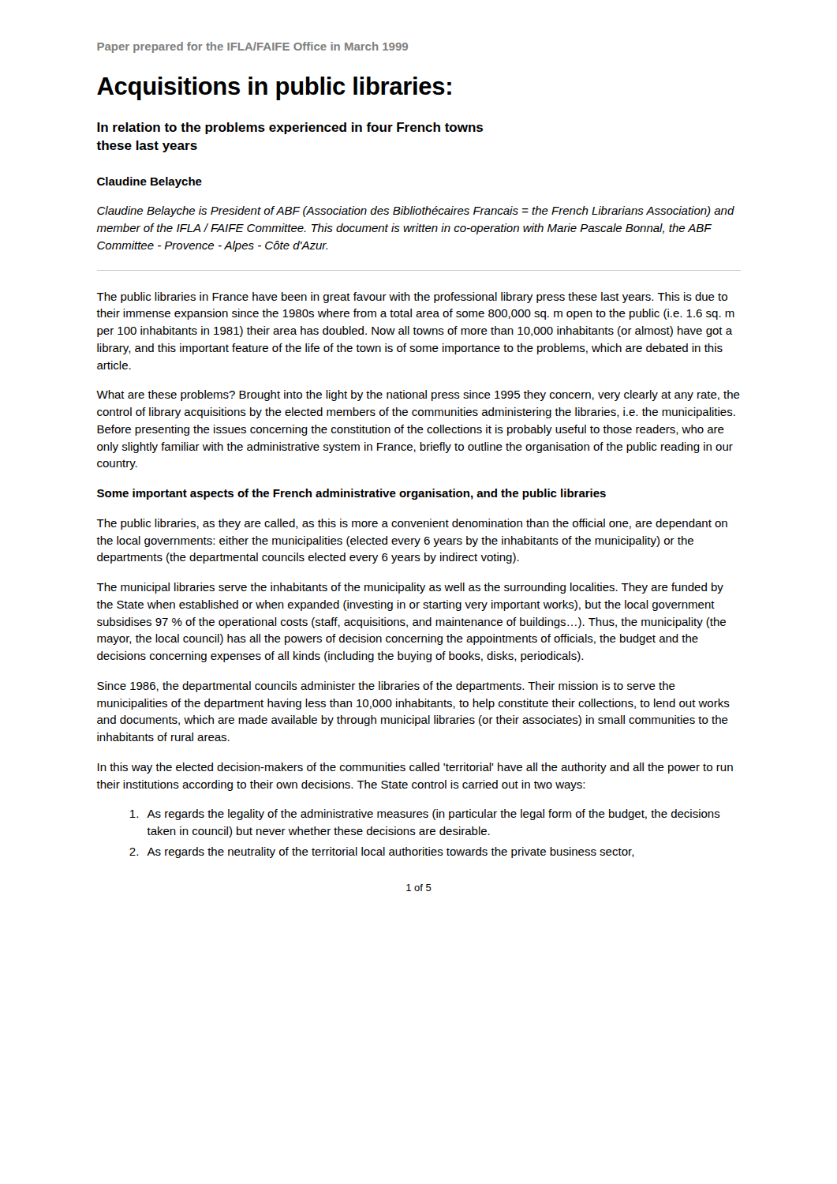Paper prepared for the IFLA/FAIFE Office in March 1999
Acquisitions in public libraries:
In relation to the problems experienced in four French towns
these last years
Claudine Belayche
Claudine Belayche is President of ABF (Association des Bibliothécaires Francais = the French Librarians Association) and member of the IFLA / FAIFE Committee. This document is written in co-operation with Marie Pascale Bonnal, the ABF Committee - Provence - Alpes - Côte d'Azur.
The public libraries in France have been in great favour with the professional library press these last years. This is due to their immense expansion since the 1980s where from a total area of some 800,000 sq. m open to the public (i.e. 1.6 sq. m per 100 inhabitants in 1981) their area has doubled. Now all towns of more than 10,000 inhabitants (or almost) have got a library, and this important feature of the life of the town is of some importance to the problems, which are debated in this article.
What are these problems? Brought into the light by the national press since 1995 they concern, very clearly at any rate, the control of library acquisitions by the elected members of the communities administering the libraries, i.e. the municipalities. Before presenting the issues concerning the constitution of the collections it is probably useful to those readers, who are only slightly familiar with the administrative system in France, briefly to outline the organisation of the public reading in our country.
Some important aspects of the French administrative organisation, and the public libraries
The public libraries, as they are called, as this is more a convenient denomination than the official one, are dependant on the local governments: either the municipalities (elected every 6 years by the inhabitants of the municipality) or the departments (the departmental councils elected every 6 years by indirect voting).
The municipal libraries serve the inhabitants of the municipality as well as the surrounding localities. They are funded by the State when established or when expanded (investing in or starting very important works), but the local government subsidises 97 % of the operational costs (staff, acquisitions, and maintenance of buildings…). Thus, the municipality (the mayor, the local council) has all the powers of decision concerning the appointments of officials, the budget and the decisions concerning expenses of all kinds (including the buying of books, disks, periodicals).
Since 1986, the departmental councils administer the libraries of the departments. Their mission is to serve the municipalities of the department having less than 10,000 inhabitants, to help constitute their collections, to lend out works and documents, which are made available by through municipal libraries (or their associates) in small communities to the inhabitants of rural areas.
In this way the elected decision-makers of the communities called 'territorial' have all the authority and all the power to run their institutions according to their own decisions. The State control is carried out in two ways:
As regards the legality of the administrative measures (in particular the legal form of the budget, the decisions taken in council) but never whether these decisions are desirable.
As regards the neutrality of the territorial local authorities towards the private business sector,
1 of 5